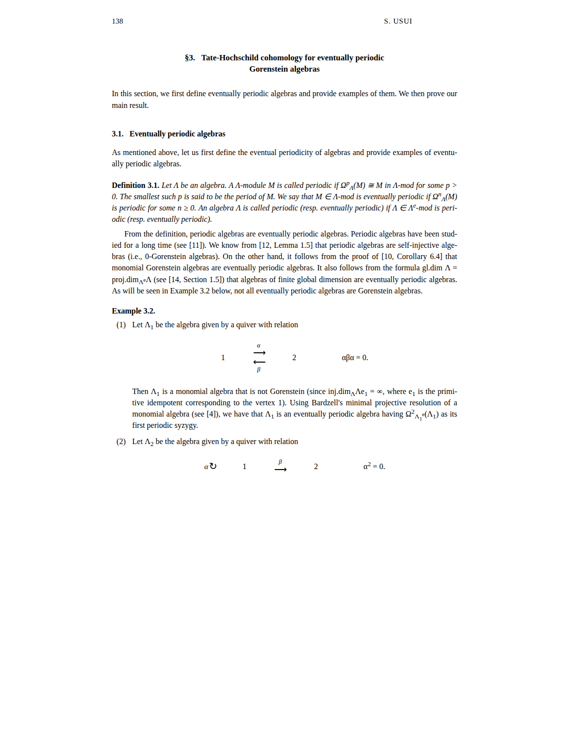138 S. Usui
§3. Tate-Hochschild cohomology for eventually periodic
Gorenstein algebras
In this section, we first define eventually periodic algebras and provide examples of them. We then prove our main result.
3.1. Eventually periodic algebras
As mentioned above, let us first define the eventual periodicity of algebras and provide examples of eventually periodic algebras.
Definition 3.1. Let Λ be an algebra. A Λ-module M is called periodic if ΩpΛ(M) ≅ M in Λ-mod for some p > 0. The smallest such p is said to be the period of M. We say that M ∈ Λ-mod is eventually periodic if ΩnΛ(M) is periodic for some n ≥ 0. An algebra Λ is called periodic (resp. eventually periodic) if Λ ∈ Λe-mod is periodic (resp. eventually periodic).
From the definition, periodic algebras are eventually periodic algebras. Periodic algebras have been studied for a long time (see [11]). We know from [12, Lemma 1.5] that periodic algebras are self-injective algebras (i.e., 0-Gorenstein algebras). On the other hand, it follows from the proof of [10, Corollary 6.4] that monomial Gorenstein algebras are eventually periodic algebras. It also follows from the formula gl.dim Λ = proj.dimΛeΛ (see [14, Section 1.5]) that algebras of finite global dimension are eventually periodic algebras. As will be seen in Example 3.2 below, not all eventually periodic algebras are Gorenstein algebras.
Example 3.2.
(1) Let Λ1 be the algebra given by a quiver with relation
1 α ⟶ ⟵ β 2 αβα = 0.
Then Λ1 is a monomial algebra that is not Gorenstein (since inj.dimΛΛe1 = ∞, where e1 is the primitive idempotent corresponding to the vertex 1). Using Bardzell's minimal projective resolution of a monomial algebra (see [4]), we have that Λ1 is an eventually periodic algebra having Ω2Λ1e(Λ1) as its first periodic syzygy.
(2) Let Λ2 be the algebra given by a quiver with relation
α↻ 1 β ⟶ 2 α2 = 0.